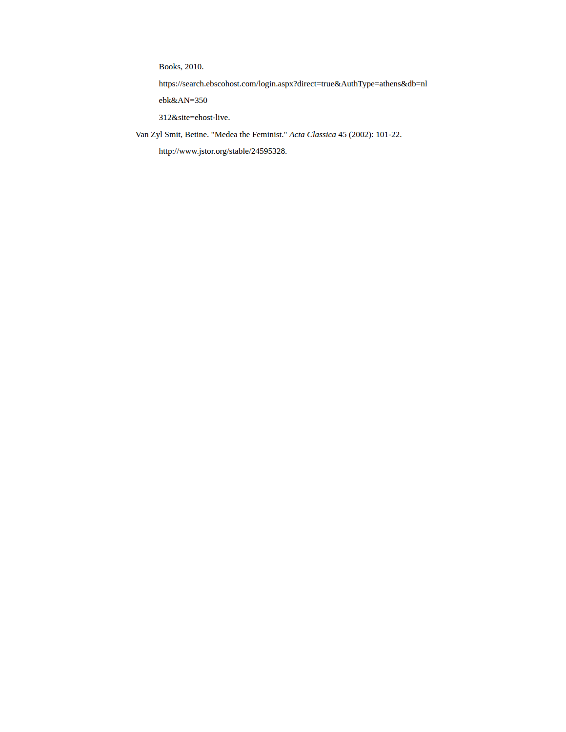Books, 2010.
https://search.ebscohost.com/login.aspx?direct=true&AuthType=athens&db=nlebk&AN=350
312&site=ehost-live.
Van Zyl Smit, Betine. "Medea the Feminist." Acta Classica 45 (2002): 101-22.
http://www.jstor.org/stable/24595328.